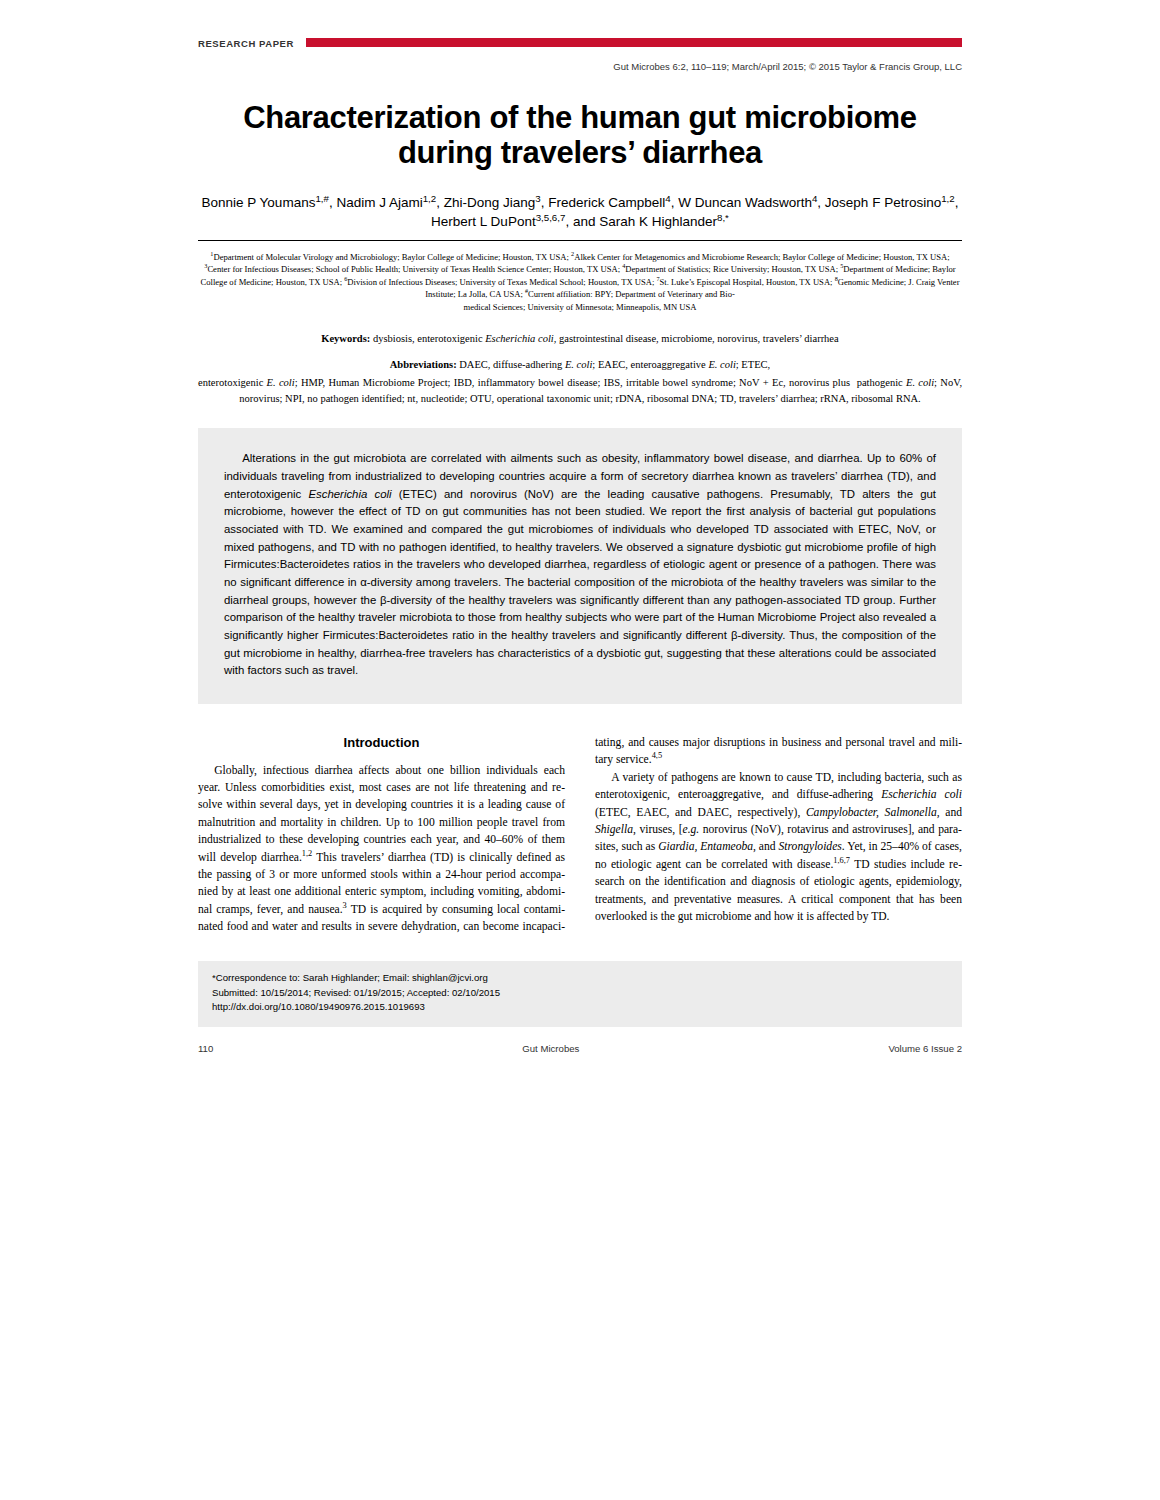Research Paper
Gut Microbes 6:2, 110–119; March/April 2015; © 2015 Taylor & Francis Group, LLC
Characterization of the human gut microbiome
during travelers’ diarrhea
Bonnie P Youmans1,#, Nadim J Ajami1,2, Zhi-Dong Jiang3, Frederick Campbell4, W Duncan Wadsworth4, Joseph F Petrosino1,2,
Herbert L DuPont3,5,6,7, and Sarah K Highlander8,*
1Department of Molecular Virology and Microbiology; Baylor College of Medicine; Houston, TX USA; 2Alkek Center for Metagenomics and Microbiome Research; Baylor College of Medicine; Houston, TX USA; 3Center for Infectious Diseases; School of Public Health; University of Texas Health Science Center; Houston, TX USA; 4Department of Statistics; Rice University; Houston, TX USA; 5Department of Medicine; Baylor College of Medicine; Houston, TX USA; 6Division of Infectious Diseases; University of Texas Medical School; Houston, TX USA; 7St. Luke’s Episcopal Hospital, Houston, TX USA; 8Genomic Medicine; J. Craig Venter Institute; La Jolla, CA USA; #Current affiliation: BPY; Department of Veterinary and Bio-
medical Sciences; University of Minnesota; Minneapolis, MN USA
Keywords: dysbiosis, enterotoxigenic Escherichia coli, gastrointestinal disease, microbiome, norovirus, travelers’ diarrhea
Abbreviations: DAEC, diffuse-adhering E. coli; EAEC, enteroaggregative E. coli; ETEC, enterotoxigenic E. coli; HMP, Human Microbiome Project; IBD, inflammatory bowel disease; IBS, irritable bowel syndrome; NoV + Ec, norovirus plus pathogenic E. coli; NoV, norovirus; NPI, no pathogen identified; nt, nucleotide; OTU, operational taxonomic unit; rDNA, ribosomal DNA; TD, travelers’ diarrhea; rRNA, ribosomal RNA.
Alterations in the gut microbiota are correlated with ailments such as obesity, inflammatory bowel disease, and diarrhea. Up to 60% of individuals traveling from industrialized to developing countries acquire a form of secretory diarrhea known as travelers’ diarrhea (TD), and enterotoxigenic Escherichia coli (ETEC) and norovirus (NoV) are the leading causative pathogens. Presumably, TD alters the gut microbiome, however the effect of TD on gut communities has not been studied. We report the first analysis of bacterial gut populations associated with TD. We examined and compared the gut microbiomes of individuals who developed TD associated with ETEC, NoV, or mixed pathogens, and TD with no pathogen identified, to healthy travelers. We observed a signature dysbiotic gut microbiome profile of high Firmicutes:Bacteroidetes ratios in the travelers who developed diarrhea, regardless of etiologic agent or presence of a pathogen. There was no significant difference in α-diversity among travelers. The bacterial composition of the microbiota of the healthy travelers was similar to the diarrheal groups, however the β-diversity of the healthy travelers was significantly different than any pathogen-associated TD group. Further comparison of the healthy traveler microbiota to those from healthy subjects who were part of the Human Microbiome Project also revealed a significantly higher Firmicutes:Bacteroidetes ratio in the healthy travelers and significantly different β-diversity. Thus, the composition of the gut microbiome in healthy, diarrhea-free travelers has characteristics of a dysbiotic gut, suggesting that these alterations could be associated with factors such as travel.
Introduction
Globally, infectious diarrhea affects about one billion individuals each year. Unless comorbidities exist, most cases are not life threatening and resolve within several days, yet in developing countries it is a leading cause of malnutrition and mortality in children. Up to 100 million people travel from industrialized to these developing countries each year, and 40–60% of them will develop diarrhea.1,2 This travelers’ diarrhea (TD) is clinically defined as the passing of 3 or more unformed stools within a 24-hour period accompanied by at least one additional enteric symptom, including vomiting, abdominal cramps, fever, and nausea.3 TD is acquired by consuming local contaminated food and water and results in severe dehydration, can become incapacitating, and causes major disruptions in business and personal travel and military service.4,5
A variety of pathogens are known to cause TD, including bacteria, such as enterotoxigenic, enteroaggregative, and diffuse-adhering Escherichia coli (ETEC, EAEC, and DAEC, respectively), Campylobacter, Salmonella, and Shigella, viruses, [e.g. norovirus (NoV), rotavirus and astroviruses], and parasites, such as Giardia, Entameoba, and Strongyloides. Yet, in 25–40% of cases, no etiologic agent can be correlated with disease.1,6,7 TD studies include research on the identification and diagnosis of etiologic agents, epidemiology, treatments, and preventative measures. A critical component that has been overlooked is the gut microbiome and how it is affected by TD.
*Correspondence to: Sarah Highlander; Email: shighlan@jcvi.org
Submitted: 10/15/2014; Revised: 01/19/2015; Accepted: 02/10/2015
http://dx.doi.org/10.1080/19490976.2015.1019693
110
Gut Microbes
Volume 6 Issue 2